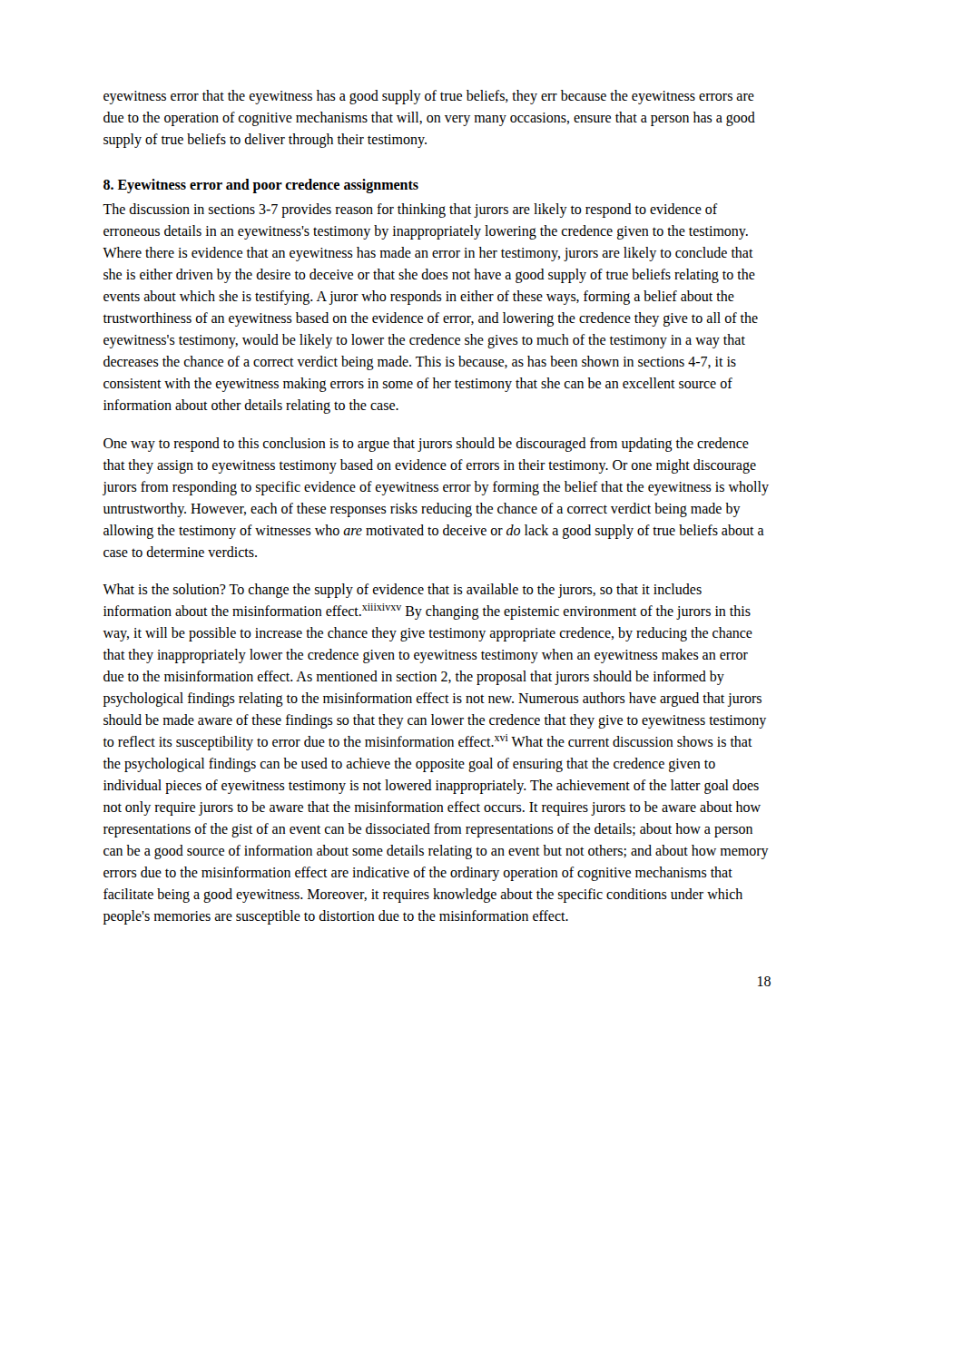eyewitness error that the eyewitness has a good supply of true beliefs, they err because the eyewitness errors are due to the operation of cognitive mechanisms that will, on very many occasions, ensure that a person has a good supply of true beliefs to deliver through their testimony.
8. Eyewitness error and poor credence assignments
The discussion in sections 3-7 provides reason for thinking that jurors are likely to respond to evidence of erroneous details in an eyewitness's testimony by inappropriately lowering the credence given to the testimony. Where there is evidence that an eyewitness has made an error in her testimony, jurors are likely to conclude that she is either driven by the desire to deceive or that she does not have a good supply of true beliefs relating to the events about which she is testifying. A juror who responds in either of these ways, forming a belief about the trustworthiness of an eyewitness based on the evidence of error, and lowering the credence they give to all of the eyewitness's testimony, would be likely to lower the credence she gives to much of the testimony in a way that decreases the chance of a correct verdict being made. This is because, as has been shown in sections 4-7, it is consistent with the eyewitness making errors in some of her testimony that she can be an excellent source of information about other details relating to the case.
One way to respond to this conclusion is to argue that jurors should be discouraged from updating the credence that they assign to eyewitness testimony based on evidence of errors in their testimony. Or one might discourage jurors from responding to specific evidence of eyewitness error by forming the belief that the eyewitness is wholly untrustworthy. However, each of these responses risks reducing the chance of a correct verdict being made by allowing the testimony of witnesses who are motivated to deceive or do lack a good supply of true beliefs about a case to determine verdicts.
What is the solution? To change the supply of evidence that is available to the jurors, so that it includes information about the misinformation effect.xiiixivxv By changing the epistemic environment of the jurors in this way, it will be possible to increase the chance they give testimony appropriate credence, by reducing the chance that they inappropriately lower the credence given to eyewitness testimony when an eyewitness makes an error due to the misinformation effect. As mentioned in section 2, the proposal that jurors should be informed by psychological findings relating to the misinformation effect is not new. Numerous authors have argued that jurors should be made aware of these findings so that they can lower the credence that they give to eyewitness testimony to reflect its susceptibility to error due to the misinformation effect.xvi What the current discussion shows is that the psychological findings can be used to achieve the opposite goal of ensuring that the credence given to individual pieces of eyewitness testimony is not lowered inappropriately. The achievement of the latter goal does not only require jurors to be aware that the misinformation effect occurs. It requires jurors to be aware about how representations of the gist of an event can be dissociated from representations of the details; about how a person can be a good source of information about some details relating to an event but not others; and about how memory errors due to the misinformation effect are indicative of the ordinary operation of cognitive mechanisms that facilitate being a good eyewitness. Moreover, it requires knowledge about the specific conditions under which people's memories are susceptible to distortion due to the misinformation effect.
18